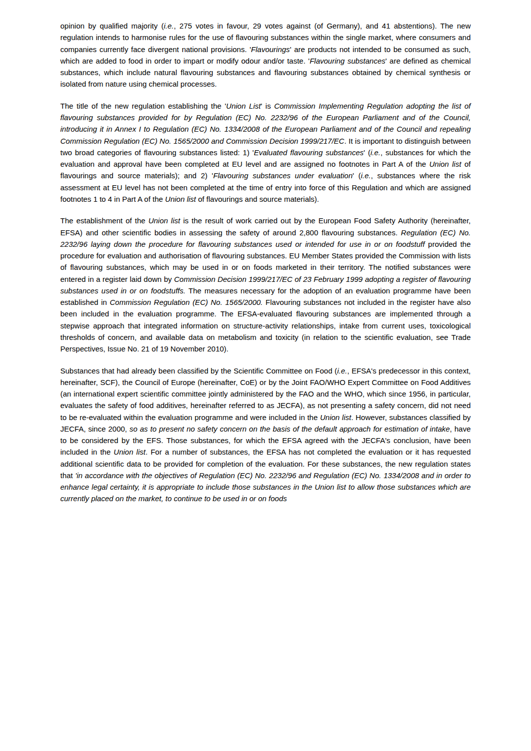opinion by qualified majority (i.e., 275 votes in favour, 29 votes against (of Germany), and 41 abstentions). The new regulation intends to harmonise rules for the use of flavouring substances within the single market, where consumers and companies currently face divergent national provisions. 'Flavourings' are products not intended to be consumed as such, which are added to food in order to impart or modify odour and/or taste. 'Flavouring substances' are defined as chemical substances, which include natural flavouring substances and flavouring substances obtained by chemical synthesis or isolated from nature using chemical processes.
The title of the new regulation establishing the 'Union List' is Commission Implementing Regulation adopting the list of flavouring substances provided for by Regulation (EC) No. 2232/96 of the European Parliament and of the Council, introducing it in Annex I to Regulation (EC) No. 1334/2008 of the European Parliament and of the Council and repealing Commission Regulation (EC) No. 1565/2000 and Commission Decision 1999/217/EC. It is important to distinguish between two broad categories of flavouring substances listed: 1) 'Evaluated flavouring substances' (i.e., substances for which the evaluation and approval have been completed at EU level and are assigned no footnotes in Part A of the Union list of flavourings and source materials); and 2) 'Flavouring substances under evaluation' (i.e., substances where the risk assessment at EU level has not been completed at the time of entry into force of this Regulation and which are assigned footnotes 1 to 4 in Part A of the Union list of flavourings and source materials).
The establishment of the Union list is the result of work carried out by the European Food Safety Authority (hereinafter, EFSA) and other scientific bodies in assessing the safety of around 2,800 flavouring substances. Regulation (EC) No. 2232/96 laying down the procedure for flavouring substances used or intended for use in or on foodstuff provided the procedure for evaluation and authorisation of flavouring substances. EU Member States provided the Commission with lists of flavouring substances, which may be used in or on foods marketed in their territory. The notified substances were entered in a register laid down by Commission Decision 1999/217/EC of 23 February 1999 adopting a register of flavouring substances used in or on foodstuffs. The measures necessary for the adoption of an evaluation programme have been established in Commission Regulation (EC) No. 1565/2000. Flavouring substances not included in the register have also been included in the evaluation programme. The EFSA-evaluated flavouring substances are implemented through a stepwise approach that integrated information on structure-activity relationships, intake from current uses, toxicological thresholds of concern, and available data on metabolism and toxicity (in relation to the scientific evaluation, see Trade Perspectives, Issue No. 21 of 19 November 2010).
Substances that had already been classified by the Scientific Committee on Food (i.e., EFSA's predecessor in this context, hereinafter, SCF), the Council of Europe (hereinafter, CoE) or by the Joint FAO/WHO Expert Committee on Food Additives (an international expert scientific committee jointly administered by the FAO and the WHO, which since 1956, in particular, evaluates the safety of food additives, hereinafter referred to as JECFA), as not presenting a safety concern, did not need to be re-evaluated within the evaluation programme and were included in the Union list. However, substances classified by JECFA, since 2000, so as to present no safety concern on the basis of the default approach for estimation of intake, have to be considered by the EFS. Those substances, for which the EFSA agreed with the JECFA's conclusion, have been included in the Union list. For a number of substances, the EFSA has not completed the evaluation or it has requested additional scientific data to be provided for completion of the evaluation. For these substances, the new regulation states that 'in accordance with the objectives of Regulation (EC) No. 2232/96 and Regulation (EC) No. 1334/2008 and in order to enhance legal certainty, it is appropriate to include those substances in the Union list to allow those substances which are currently placed on the market, to continue to be used in or on foods